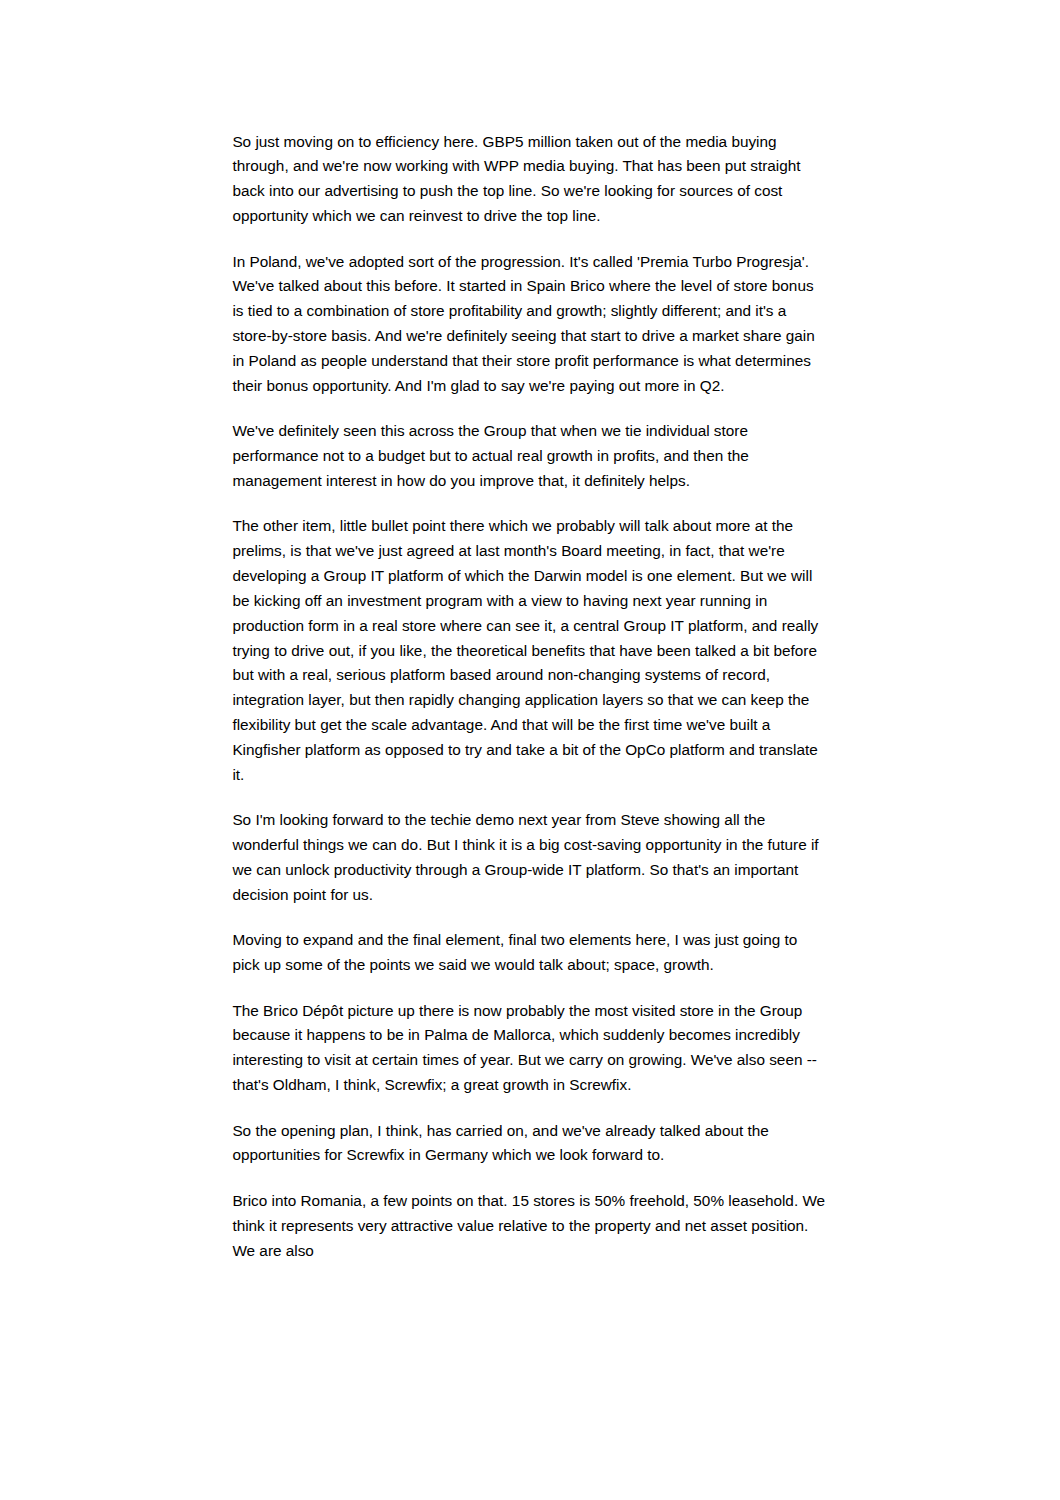So just moving on to efficiency here. GBP5 million taken out of the media buying through, and we're now working with WPP media buying. That has been put straight back into our advertising to push the top line. So we're looking for sources of cost opportunity which we can reinvest to drive the top line.
In Poland, we've adopted sort of the progression. It's called 'Premia Turbo Progresja'. We've talked about this before. It started in Spain Brico where the level of store bonus is tied to a combination of store profitability and growth; slightly different; and it's a store-by-store basis. And we're definitely seeing that start to drive a market share gain in Poland as people understand that their store profit performance is what determines their bonus opportunity. And I'm glad to say we're paying out more in Q2.
We've definitely seen this across the Group that when we tie individual store performance not to a budget but to actual real growth in profits, and then the management interest in how do you improve that, it definitely helps.
The other item, little bullet point there which we probably will talk about more at the prelims, is that we've just agreed at last month's Board meeting, in fact, that we're developing a Group IT platform of which the Darwin model is one element. But we will be kicking off an investment program with a view to having next year running in production form in a real store where can see it, a central Group IT platform, and really trying to drive out, if you like, the theoretical benefits that have been talked a bit before but with a real, serious platform based around non-changing systems of record, integration layer, but then rapidly changing application layers so that we can keep the flexibility but get the scale advantage. And that will be the first time we've built a Kingfisher platform as opposed to try and take a bit of the OpCo platform and translate it.
So I'm looking forward to the techie demo next year from Steve showing all the wonderful things we can do. But I think it is a big cost-saving opportunity in the future if we can unlock productivity through a Group-wide IT platform. So that's an important decision point for us.
Moving to expand and the final element, final two elements here, I was just going to pick up some of the points we said we would talk about; space, growth.
The Brico Dépôt picture up there is now probably the most visited store in the Group because it happens to be in Palma de Mallorca, which suddenly becomes incredibly interesting to visit at certain times of year. But we carry on growing. We've also seen -- that's Oldham, I think, Screwfix; a great growth in Screwfix.
So the opening plan, I think, has carried on, and we've already talked about the opportunities for Screwfix in Germany which we look forward to.
Brico into Romania, a few points on that. 15 stores is 50% freehold, 50% leasehold. We think it represents very attractive value relative to the property and net asset position. We are also